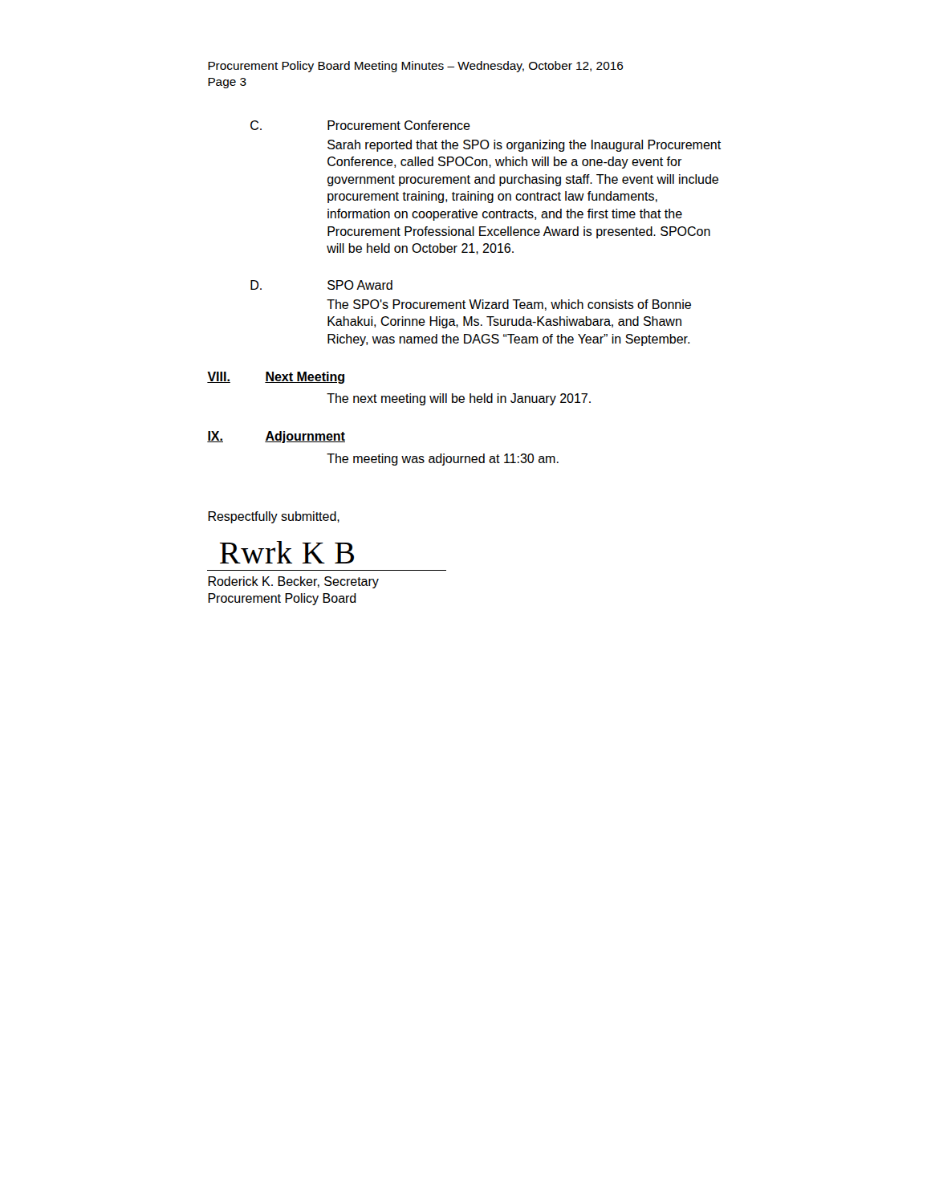Procurement Policy Board Meeting Minutes – Wednesday, October 12, 2016
Page 3
C.
Procurement Conference
Sarah reported that the SPO is organizing the Inaugural Procurement Conference, called SPOCon, which will be a one-day event for government procurement and purchasing staff. The event will include procurement training, training on contract law fundaments, information on cooperative contracts, and the first time that the Procurement Professional Excellence Award is presented. SPOCon will be held on October 21, 2016.
D.
SPO Award
The SPO's Procurement Wizard Team, which consists of Bonnie Kahakui, Corinne Higa, Ms. Tsuruda-Kashiwabara, and Shawn Richey, was named the DAGS “Team of the Year” in September.
VIII.
Next Meeting
The next meeting will be held in January 2017.
IX.
Adjournment
The meeting was adjourned at 11:30 am.
Respectfully submitted,
Rwrk K B
Roderick K. Becker, Secretary
Procurement Policy Board